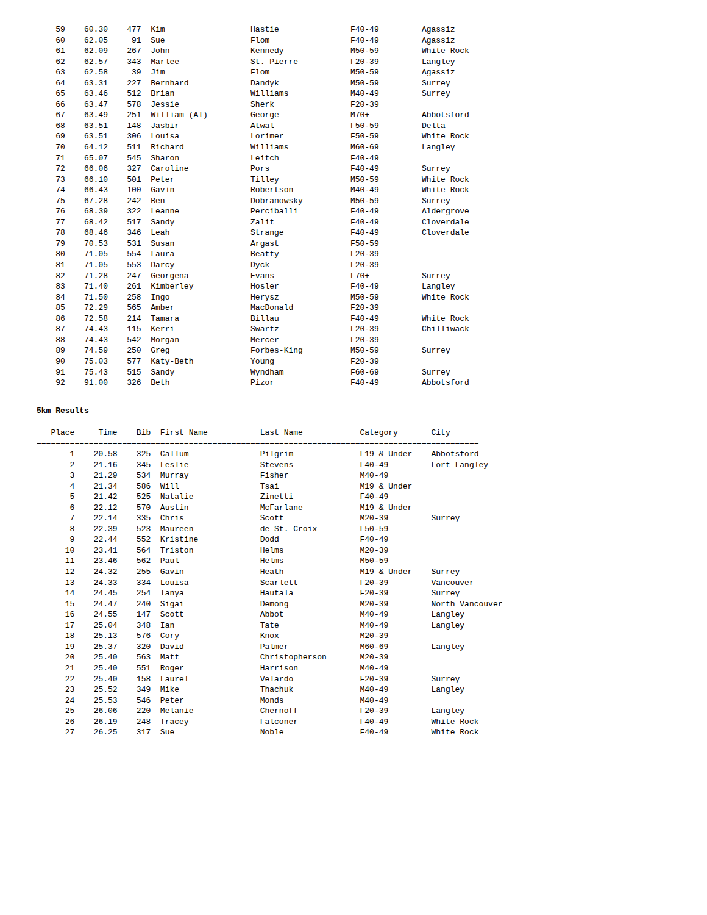59    60.30    477  Kim                  Hastie               F40-49         Agassiz
    60    62.05     91  Sue                  Flom                 F40-49         Agassiz
    61    62.09    267  John                 Kennedy              M50-59         White Rock
    62    62.57    343  Marlee               St. Pierre           F20-39         Langley
    63    62.58     39  Jim                  Flom                 M50-59         Agassiz
    64    63.31    227  Bernhard             Dandyk               M50-59         Surrey
    65    63.46    512  Brian                Williams             M40-49         Surrey
    66    63.47    578  Jessie               Sherk                F20-39
    67    63.49    251  William (Al)         George               M70+           Abbotsford
    68    63.51    148  Jasbir               Atwal                F50-59         Delta
    69    63.51    306  Louisa               Lorimer              F50-59         White Rock
    70    64.12    511  Richard              Williams             M60-69         Langley
    71    65.07    545  Sharon               Leitch               F40-49
    72    66.06    327  Caroline             Pors                 F40-49         Surrey
    73    66.10    501  Peter                Tilley               M50-59         White Rock
    74    66.43    100  Gavin                Robertson            M40-49         White Rock
    75    67.28    242  Ben                  Dobranowsky          M50-59         Surrey
    76    68.39    322  Leanne               Perciballi           F40-49         Aldergrove
    77    68.42    517  Sandy                Zalit                F40-49         Cloverdale
    78    68.46    346  Leah                 Strange              F40-49         Cloverdale
    79    70.53    531  Susan                Argast               F50-59
    80    71.05    554  Laura                Beatty               F20-39
    81    71.05    553  Darcy                Dyck                 F20-39
    82    71.28    247  Georgena             Evans                F70+           Surrey
    83    71.40    261  Kimberley            Hosler               F40-49         Langley
    84    71.50    258  Ingo                 Herysz               M50-59         White Rock
    85    72.29    565  Amber                MacDonald            F20-39
    86    72.58    214  Tamara               Billau               F40-49         White Rock
    87    74.43    115  Kerri                Swartz               F20-39         Chilliwack
    88    74.43    542  Morgan               Mercer               F20-39
    89    74.59    250  Greg                 Forbes-King          M50-59         Surrey
    90    75.03    577  Katy-Beth            Young                F20-39
    91    75.43    515  Sandy                Wyndham              F60-69         Surrey
    92    91.00    326  Beth                 Pizor                F40-49         Abbotsford
5km Results
   Place     Time    Bib  First Name           Last Name            Category       City
=============================================================================================
       1    20.58    325  Callum               Pilgrim              F19 & Under    Abbotsford
       2    21.16    345  Leslie               Stevens              F40-49         Fort Langley
       3    21.29    534  Murray               Fisher               M40-49
       4    21.34    586  Will                 Tsai                 M19 & Under
       5    21.42    525  Natalie              Zinetti              F40-49
       6    22.12    570  Austin               McFarlane            M19 & Under
       7    22.14    335  Chris                Scott                M20-39         Surrey
       8    22.39    523  Maureen              de St. Croix         F50-59
       9    22.44    552  Kristine             Dodd                 F40-49
      10    23.41    564  Triston              Helms                M20-39
      11    23.46    562  Paul                 Helms                M50-59
      12    24.32    255  Gavin                Heath                M19 & Under    Surrey
      13    24.33    334  Louisa               Scarlett             F20-39         Vancouver
      14    24.45    254  Tanya                Hautala              F20-39         Surrey
      15    24.47    240  Sigai                Demong               M20-39         North Vancouver
      16    24.55    147  Scott                Abbot                M40-49         Langley
      17    25.04    348  Ian                  Tate                 M40-49         Langley
      18    25.13    576  Cory                 Knox                 M20-39
      19    25.37    320  David                Palmer               M60-69         Langley
      20    25.40    563  Matt                 Christopherson       M20-39
      21    25.40    551  Roger                Harrison             M40-49
      22    25.40    158  Laurel               Velardo              F20-39         Surrey
      23    25.52    349  Mike                 Thachuk              M40-49         Langley
      24    25.53    546  Peter                Monds                M40-49
      25    26.06    220  Melanie              Chernoff             F20-39         Langley
      26    26.19    248  Tracey               Falconer             F40-49         White Rock
      27    26.25    317  Sue                  Noble                F40-49         White Rock